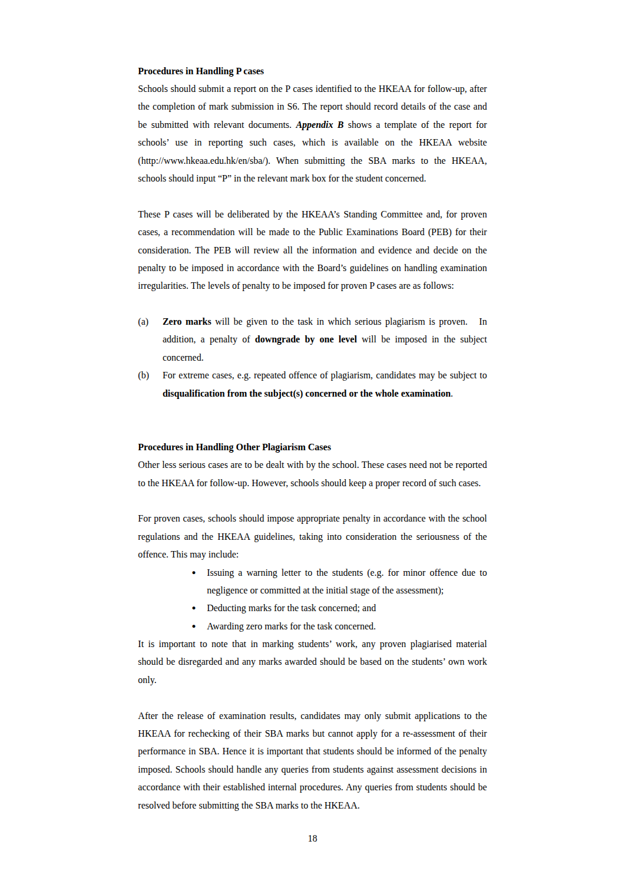Procedures in Handling P cases
Schools should submit a report on the P cases identified to the HKEAA for follow-up, after the completion of mark submission in S6. The report should record details of the case and be submitted with relevant documents. Appendix B shows a template of the report for schools’ use in reporting such cases, which is available on the HKEAA website (http://www.hkeaa.edu.hk/en/sba/). When submitting the SBA marks to the HKEAA, schools should input “P” in the relevant mark box for the student concerned.
These P cases will be deliberated by the HKEAA’s Standing Committee and, for proven cases, a recommendation will be made to the Public Examinations Board (PEB) for their consideration. The PEB will review all the information and evidence and decide on the penalty to be imposed in accordance with the Board’s guidelines on handling examination irregularities. The levels of penalty to be imposed for proven P cases are as follows:
(a)
Zero marks will be given to the task in which serious plagiarism is proven. In addition, a penalty of downgrade by one level will be imposed in the subject concerned.
(b)
For extreme cases, e.g. repeated offence of plagiarism, candidates may be subject to disqualification from the subject(s) concerned or the whole examination.
Procedures in Handling Other Plagiarism Cases
Other less serious cases are to be dealt with by the school. These cases need not be reported to the HKEAA for follow-up. However, schools should keep a proper record of such cases.
For proven cases, schools should impose appropriate penalty in accordance with the school regulations and the HKEAA guidelines, taking into consideration the seriousness of the offence. This may include:
Issuing a warning letter to the students (e.g. for minor offence due to negligence or committed at the initial stage of the assessment);
Deducting marks for the task concerned; and
Awarding zero marks for the task concerned.
It is important to note that in marking students’ work, any proven plagiarised material should be disregarded and any marks awarded should be based on the students’ own work only.
After the release of examination results, candidates may only submit applications to the HKEAA for rechecking of their SBA marks but cannot apply for a re-assessment of their performance in SBA. Hence it is important that students should be informed of the penalty imposed. Schools should handle any queries from students against assessment decisions in accordance with their established internal procedures. Any queries from students should be resolved before submitting the SBA marks to the HKEAA.
18